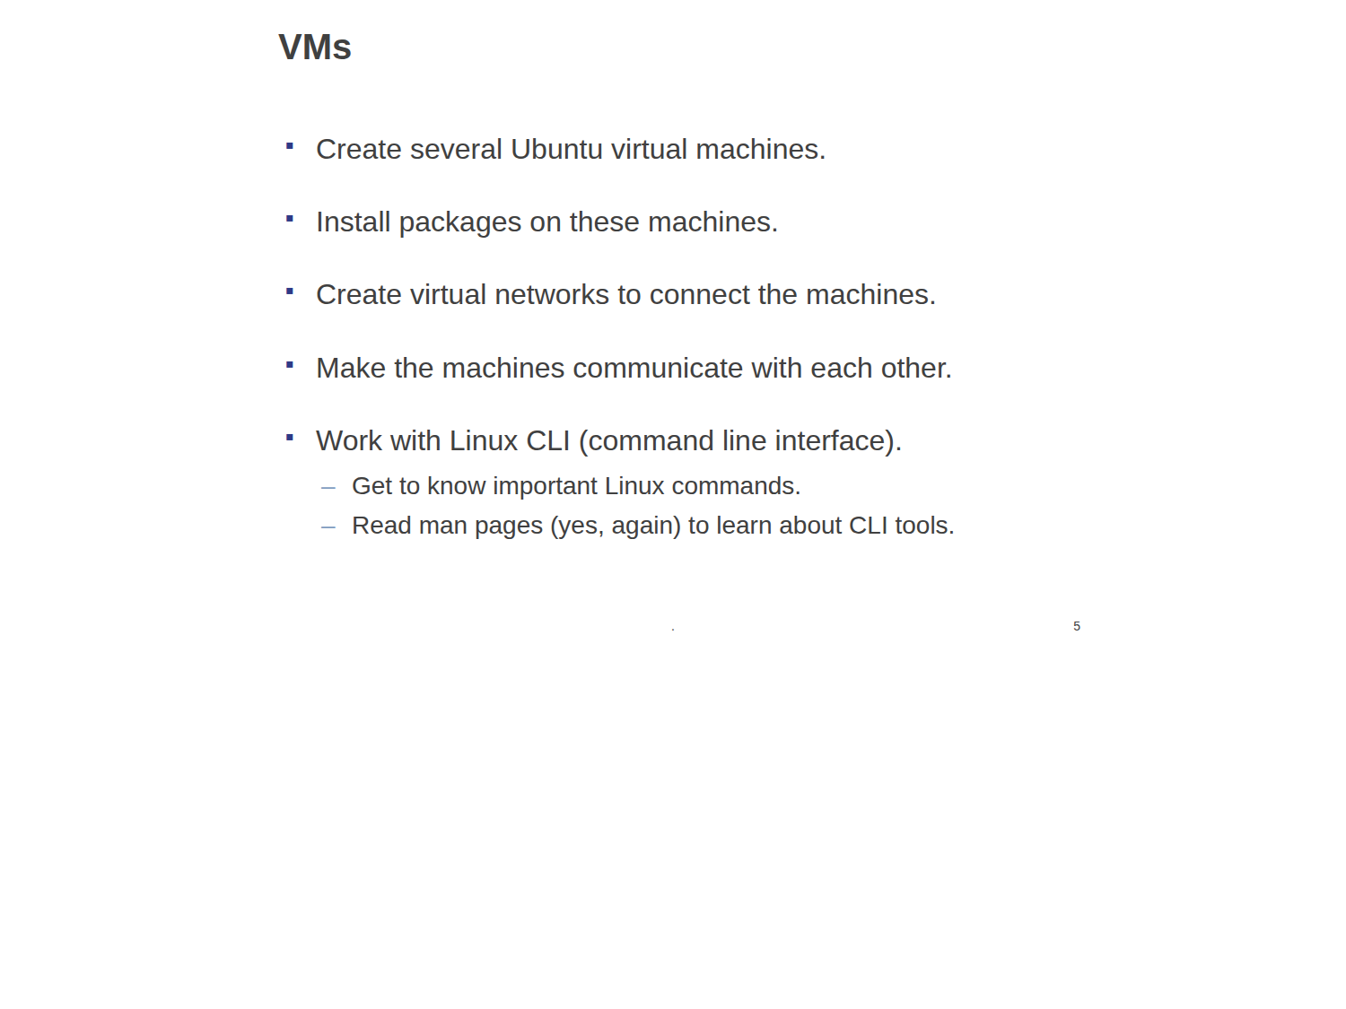VMs
Create several Ubuntu virtual machines.
Install packages on these machines.
Create virtual networks to connect the machines.
Make the machines communicate with each other.
Work with Linux CLI (command line interface).
Get to know important Linux commands.
Read man pages (yes, again) to learn about CLI tools.
.
5